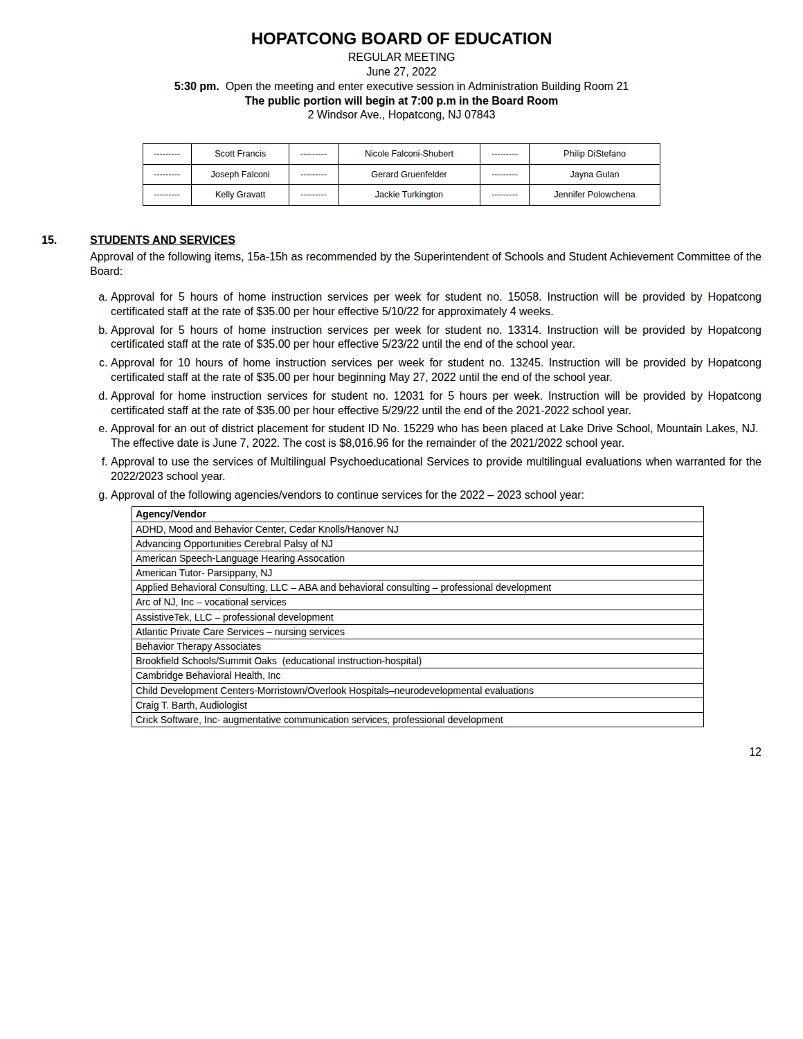HOPATCONG BOARD OF EDUCATION
REGULAR MEETING
June 27, 2022
5:30 pm. Open the meeting and enter executive session in Administration Building Room 21
The public portion will begin at 7:00 p.m in the Board Room
2 Windsor Ave., Hopatcong, NJ 07843
| --------- | Scott Francis | --------- | Nicole Falconi-Shubert | --------- | Philip DiStefano |
| --------- | Joseph Falconi | --------- | Gerard Gruenfelder | --------- | Jayna Gulan |
| --------- | Kelly Gravatt | --------- | Jackie Turkington | --------- | Jennifer Polowchena |
15.
STUDENTS AND SERVICES
Approval of the following items, 15a-15h as recommended by the Superintendent of Schools and Student Achievement Committee of the Board:
Approval for 5 hours of home instruction services per week for student no. 15058. Instruction will be provided by Hopatcong certificated staff at the rate of $35.00 per hour effective 5/10/22 for approximately 4 weeks.
Approval for 5 hours of home instruction services per week for student no. 13314. Instruction will be provided by Hopatcong certificated staff at the rate of $35.00 per hour effective 5/23/22 until the end of the school year.
Approval for 10 hours of home instruction services per week for student no. 13245. Instruction will be provided by Hopatcong certificated staff at the rate of $35.00 per hour beginning May 27, 2022 until the end of the school year.
Approval for home instruction services for student no. 12031 for 5 hours per week. Instruction will be provided by Hopatcong certificated staff at the rate of $35.00 per hour effective 5/29/22 until the end of the 2021-2022 school year.
Approval for an out of district placement for student ID No. 15229 who has been placed at Lake Drive School, Mountain Lakes, NJ. The effective date is June 7, 2022. The cost is $8,016.96 for the remainder of the 2021/2022 school year.
Approval to use the services of Multilingual Psychoeducational Services to provide multilingual evaluations when warranted for the 2022/2023 school year.
Approval of the following agencies/vendors to continue services for the 2022 – 2023 school year:
| Agency/Vendor |
| --- |
| ADHD, Mood and Behavior Center, Cedar Knolls/Hanover NJ |
| Advancing Opportunities Cerebral Palsy of NJ |
| American Speech-Language Hearing Assocation |
| American Tutor- Parsippany, NJ |
| Applied Behavioral Consulting, LLC – ABA and behavioral consulting – professional development |
| Arc of NJ, Inc – vocational services |
| AssistiveTek, LLC – professional development |
| Atlantic Private Care Services – nursing services |
| Behavior Therapy Associates |
| Brookfield Schools/Summit Oaks (educational instruction-hospital) |
| Cambridge Behavioral Health, Inc |
| Child Development Centers-Morristown/Overlook Hospitals–neurodevelopmental evaluations |
| Craig T. Barth, Audiologist |
| Crick Software, Inc- augmentative communication services, professional development |
12